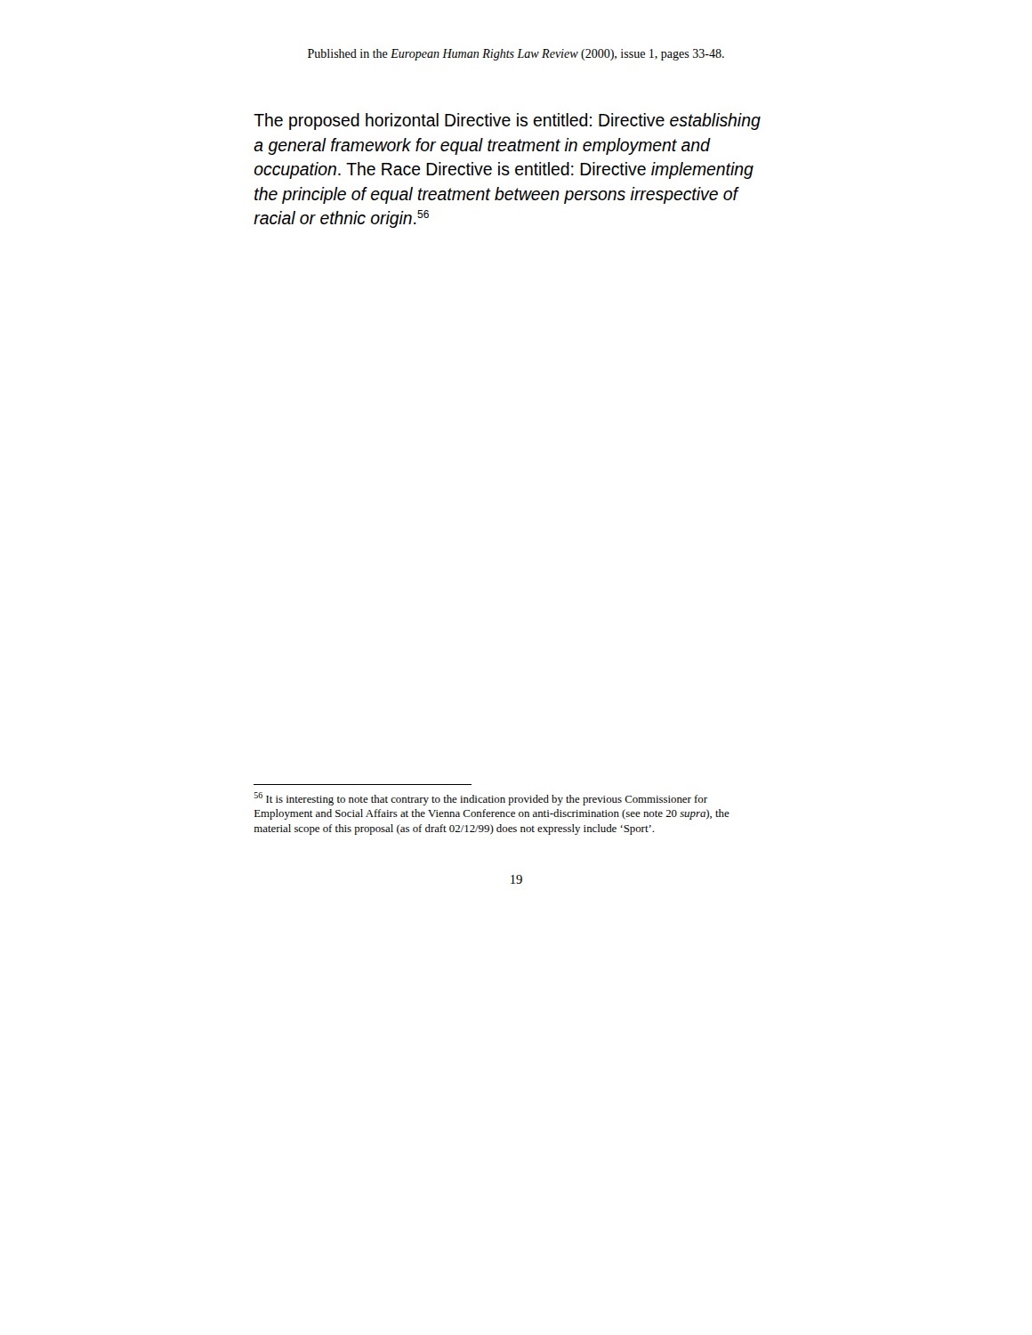Published in the European Human Rights Law Review (2000), issue 1, pages 33-48.
The proposed horizontal Directive is entitled: Directive establishing a general framework for equal treatment in employment and occupation. The Race Directive is entitled: Directive implementing the principle of equal treatment between persons irrespective of racial or ethnic origin.56
56 It is interesting to note that contrary to the indication provided by the previous Commissioner for Employment and Social Affairs at the Vienna Conference on anti-discrimination (see note 20 supra), the material scope of this proposal (as of draft 02/12/99) does not expressly include ‘Sport’.
19